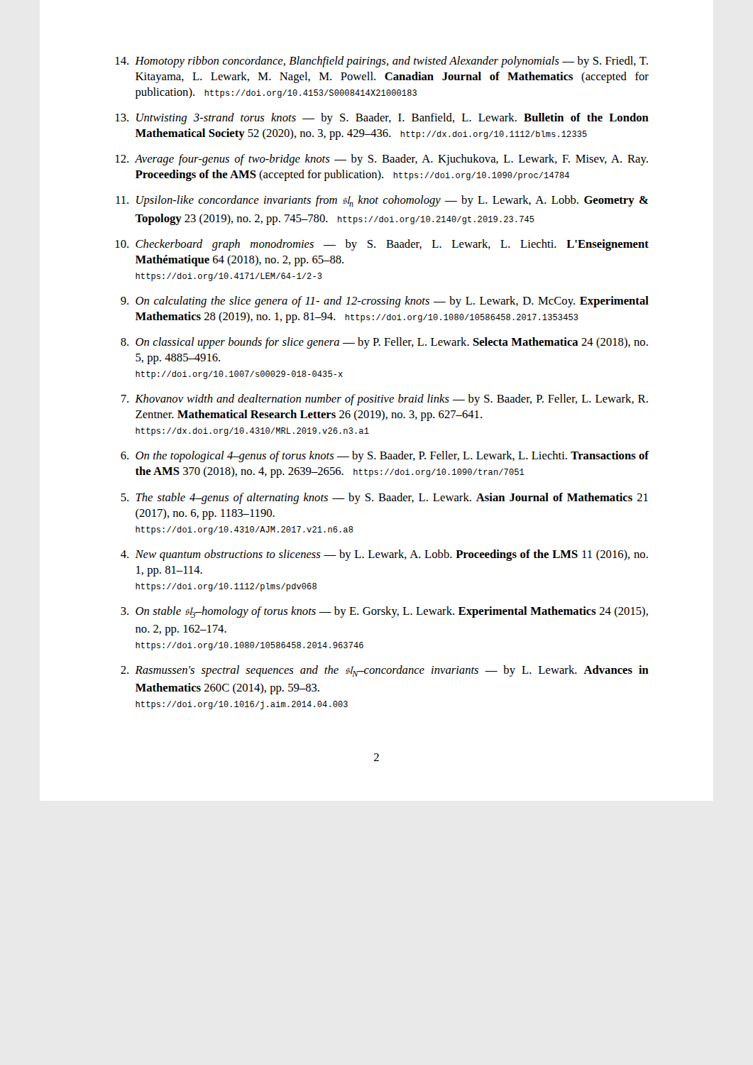14. Homotopy ribbon concordance, Blanchfield pairings, and twisted Alexander polynomials — by S. Friedl, T. Kitayama, L. Lewark, M. Nagel, M. Powell. Canadian Journal of Mathematics (accepted for publication). https://doi.org/10.4153/S0008414X21000183
13. Untwisting 3-strand torus knots — by S. Baader, I. Banfield, L. Lewark. Bulletin of the London Mathematical Society 52 (2020), no. 3, pp. 429–436. http://dx.doi.org/10.1112/blms.12335
12. Average four-genus of two-bridge knots — by S. Baader, A. Kjuchukova, L. Lewark, F. Misev, A. Ray. Proceedings of the AMS (accepted for publication). https://doi.org/10.1090/proc/14784
11. Upsilon-like concordance invariants from 𝔰𝔩n knot cohomology — by L. Lewark, A. Lobb. Geometry & Topology 23 (2019), no. 2, pp. 745–780. https://doi.org/10.2140/gt.2019.23.745
10. Checkerboard graph monodromies — by S. Baader, L. Lewark, L. Liechti. L'Enseignement Mathématique 64 (2018), no. 2, pp. 65–88.
https://doi.org/10.4171/LEM/64-1/2-3
9. On calculating the slice genera of 11- and 12-crossing knots — by L. Lewark, D. McCoy. Experimental Mathematics 28 (2019), no. 1, pp. 81–94. https://doi.org/10.1080/10586458.2017.1353453
8. On classical upper bounds for slice genera — by P. Feller, L. Lewark. Selecta Mathematica 24 (2018), no. 5, pp. 4885–4916.
http://doi.org/10.1007/s00029-018-0435-x
7. Khovanov width and dealternation number of positive braid links — by S. Baader, P. Feller, L. Lewark, R. Zentner. Mathematical Research Letters 26 (2019), no. 3, pp. 627–641.
https://dx.doi.org/10.4310/MRL.2019.v26.n3.a1
6. On the topological 4–genus of torus knots — by S. Baader, P. Feller, L. Lewark, L. Liechti. Transactions of the AMS 370 (2018), no. 4, pp. 2639–2656. https://doi.org/10.1090/tran/7051
5. The stable 4–genus of alternating knots — by S. Baader, L. Lewark. Asian Journal of Mathematics 21 (2017), no. 6, pp. 1183–1190.
https://doi.org/10.4310/AJM.2017.v21.n6.a8
4. New quantum obstructions to sliceness — by L. Lewark, A. Lobb. Proceedings of the LMS 11 (2016), no. 1, pp. 81–114.
https://doi.org/10.1112/plms/pdv068
3. On stable 𝔰𝔩3–homology of torus knots — by E. Gorsky, L. Lewark. Experimental Mathematics 24 (2015), no. 2, pp. 162–174.
https://doi.org/10.1080/10586458.2014.963746
2. Rasmussen's spectral sequences and the 𝔰𝔩N–concordance invariants — by L. Lewark. Advances in Mathematics 260C (2014), pp. 59–83.
https://doi.org/10.1016/j.aim.2014.04.003
2